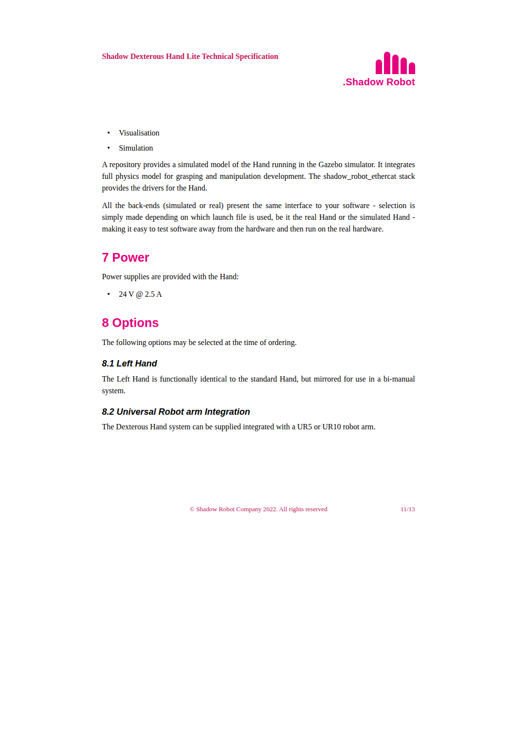Shadow Dexterous Hand Lite Technical Specification
. Shadow Robot
Visualisation
Simulation
A repository provides a simulated model of the Hand running in the Gazebo simulator. It integrates full physics model for grasping and manipulation development. The shadow_robot_ethercat stack provides the drivers for the Hand.
All the back-ends (simulated or real) present the same interface to your software - selection is simply made depending on which launch file is used, be it the real Hand or the simulated Hand - making it easy to test software away from the hardware and then run on the real hardware.
7 Power
Power supplies are provided with the Hand:
24 V @ 2.5 A
8 Options
The following options may be selected at the time of ordering.
8.1 Left Hand
The Left Hand is functionally identical to the standard Hand, but mirrored for use in a bi-manual system.
8.2 Universal Robot arm Integration
The Dexterous Hand system can be supplied integrated with a UR5 or UR10 robot arm.
© Shadow Robot Company 2022. All rights reserved
11/13